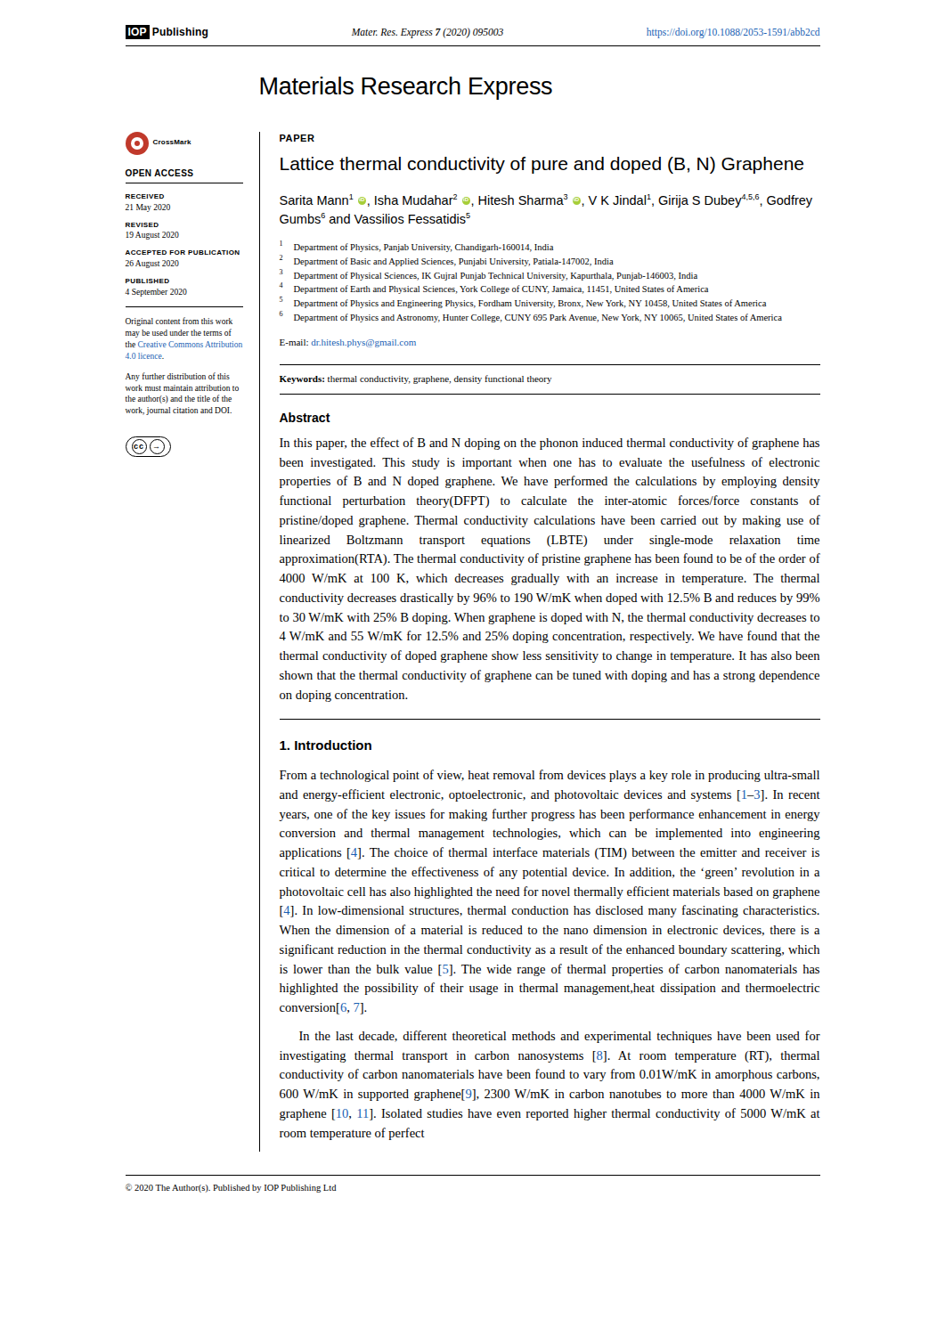IOPPublishing
Mater. Res. Express 7 (2020) 095003
https://doi.org/10.1088/2053-1591/abb2cd
Materials Research Express
CrossMark
OPEN ACCESS
Received21 May 2020
Revised19 August 2020
Accepted for publication26 August 2020
Published4 September 2020
Original content from this work may be used under the terms of the Creative Commons Attribution 4.0 licence.
Any further distribution of this work must maintain attribution to the author(s) and the title of the work, journal citation and DOI.
cc→
PAPER
Lattice thermal conductivity of pure and doped (B, N) Graphene
Sarita Mann1 , Isha Mudahar2 , Hitesh Sharma3 , V K Jindal1, Girija S Dubey4,5,6, Godfrey Gumbs6 and Vassilios Fessatidis5
Department of Physics, Panjab University, Chandigarh-160014, India
Department of Basic and Applied Sciences, Punjabi University, Patiala-147002, India
Department of Physical Sciences, IK Gujral Punjab Technical University, Kapurthala, Punjab-146003, India
Department of Earth and Physical Sciences, York College of CUNY, Jamaica, 11451, United States of America
Department of Physics and Engineering Physics, Fordham University, Bronx, New York, NY 10458, United States of America
Department of Physics and Astronomy, Hunter College, CUNY 695 Park Avenue, New York, NY 10065, United States of America
E-mail: dr.hitesh.phys@gmail.com
Keywords: thermal conductivity, graphene, density functional theory
Abstract
In this paper, the effect of B and N doping on the phonon induced thermal conductivity of graphene has been investigated. This study is important when one has to evaluate the usefulness of electronic properties of B and N doped graphene. We have performed the calculations by employing density functional perturbation theory(DFPT) to calculate the inter-atomic forces/force constants of pristine/doped graphene. Thermal conductivity calculations have been carried out by making use of linearized Boltzmann transport equations (LBTE) under single-mode relaxation time approximation(RTA). The thermal conductivity of pristine graphene has been found to be of the order of 4000 W/mK at 100 K, which decreases gradually with an increase in temperature. The thermal conductivity decreases drastically by 96% to 190 W/mK when doped with 12.5% B and reduces by 99% to 30 W/mK with 25% B doping. When graphene is doped with N, the thermal conductivity decreases to 4 W/mK and 55 W/mK for 12.5% and 25% doping concentration, respectively. We have found that the thermal conductivity of doped graphene show less sensitivity to change in temperature. It has also been shown that the thermal conductivity of graphene can be tuned with doping and has a strong dependence on doping concentration.
1. Introduction
From a technological point of view, heat removal from devices plays a key role in producing ultra-small and energy-efficient electronic, optoelectronic, and photovoltaic devices and systems [1–3]. In recent years, one of the key issues for making further progress has been performance enhancement in energy conversion and thermal management technologies, which can be implemented into engineering applications [4]. The choice of thermal interface materials (TIM) between the emitter and receiver is critical to determine the effectiveness of any potential device. In addition, the ‘green’ revolution in a photovoltaic cell has also highlighted the need for novel thermally efficient materials based on graphene [4]. In low-dimensional structures, thermal conduction has disclosed many fascinating characteristics. When the dimension of a material is reduced to the nano dimension in electronic devices, there is a significant reduction in the thermal conductivity as a result of the enhanced boundary scattering, which is lower than the bulk value [5]. The wide range of thermal properties of carbon nanomaterials has highlighted the possibility of their usage in thermal management,heat dissipation and thermoelectric conversion[6, 7].
In the last decade, different theoretical methods and experimental techniques have been used for investigating thermal transport in carbon nanosystems [8]. At room temperature (RT), thermal conductivity of carbon nanomaterials have been found to vary from 0.01W/mK in amorphous carbons, 600 W/mK in supported graphene[9], 2300 W/mK in carbon nanotubes to more than 4000 W/mK in graphene [10, 11]. Isolated studies have even reported higher thermal conductivity of 5000 W/mK at room temperature of perfect
© 2020 The Author(s). Published by IOP Publishing Ltd